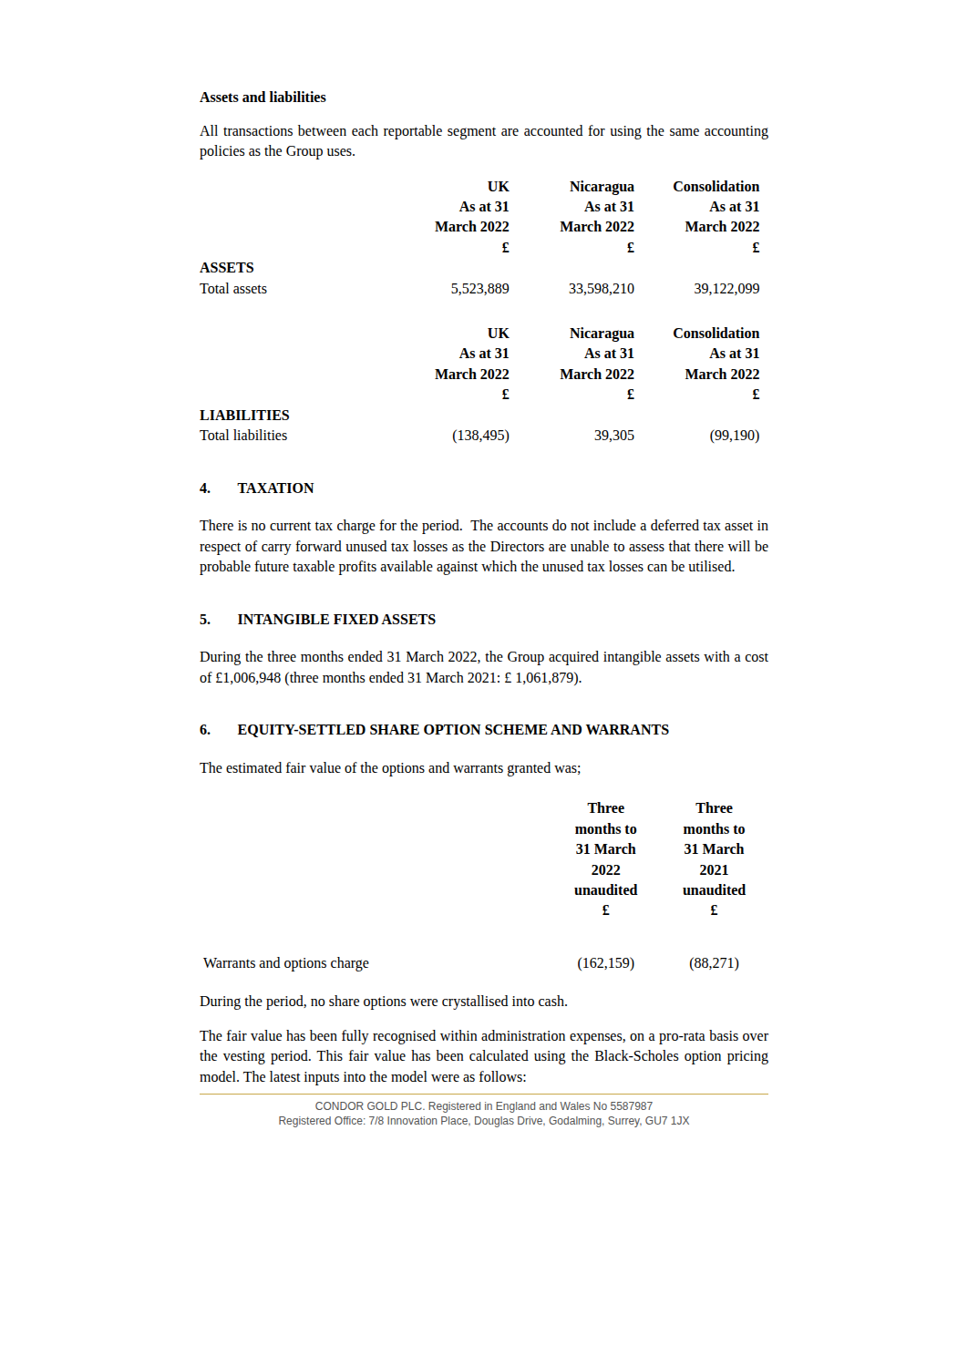Assets and liabilities
All transactions between each reportable segment are accounted for using the same accounting policies as the Group uses.
| | UK | Nicaragua | Consolidation |
| | As at 31 | As at 31 | As at 31 |
| | March 2022 | March 2022 | March 2022 |
| | £ | £ | £ |
| ASSETS | | | |
| Total assets | 5,523,889 | 33,598,210 | 39,122,099 |
| | UK | Nicaragua | Consolidation |
| | As at 31 | As at 31 | As at 31 |
| | March 2022 | March 2022 | March 2022 |
| | £ | £ | £ |
| LIABILITIES | | | |
| Total liabilities | (138,495) | 39,305 | (99,190) |
4. TAXATION
There is no current tax charge for the period. The accounts do not include a deferred tax asset in respect of carry forward unused tax losses as the Directors are unable to assess that there will be probable future taxable profits available against which the unused tax losses can be utilised.
5. INTANGIBLE FIXED ASSETS
During the three months ended 31 March 2022, the Group acquired intangible assets with a cost of £1,006,948 (three months ended 31 March 2021: £ 1,061,879).
6. EQUITY-SETTLED SHARE OPTION SCHEME AND WARRANTS
The estimated fair value of the options and warrants granted was;
| | | Three | Three |
| | | months to | months to |
| | | 31 March | 31 March |
| | | 2022 | 2021 |
| | | unaudited | unaudited |
| | | £ | £ |
| Warrants and options charge | | (162,159) | (88,271) |
During the period, no share options were crystallised into cash.
The fair value has been fully recognised within administration expenses, on a pro-rata basis over the vesting period. This fair value has been calculated using the Black-Scholes option pricing model. The latest inputs into the model were as follows:
CONDOR GOLD PLC. Registered in England and Wales No 5587987
Registered Office: 7/8 Innovation Place, Douglas Drive, Godalming, Surrey, GU7 1JX